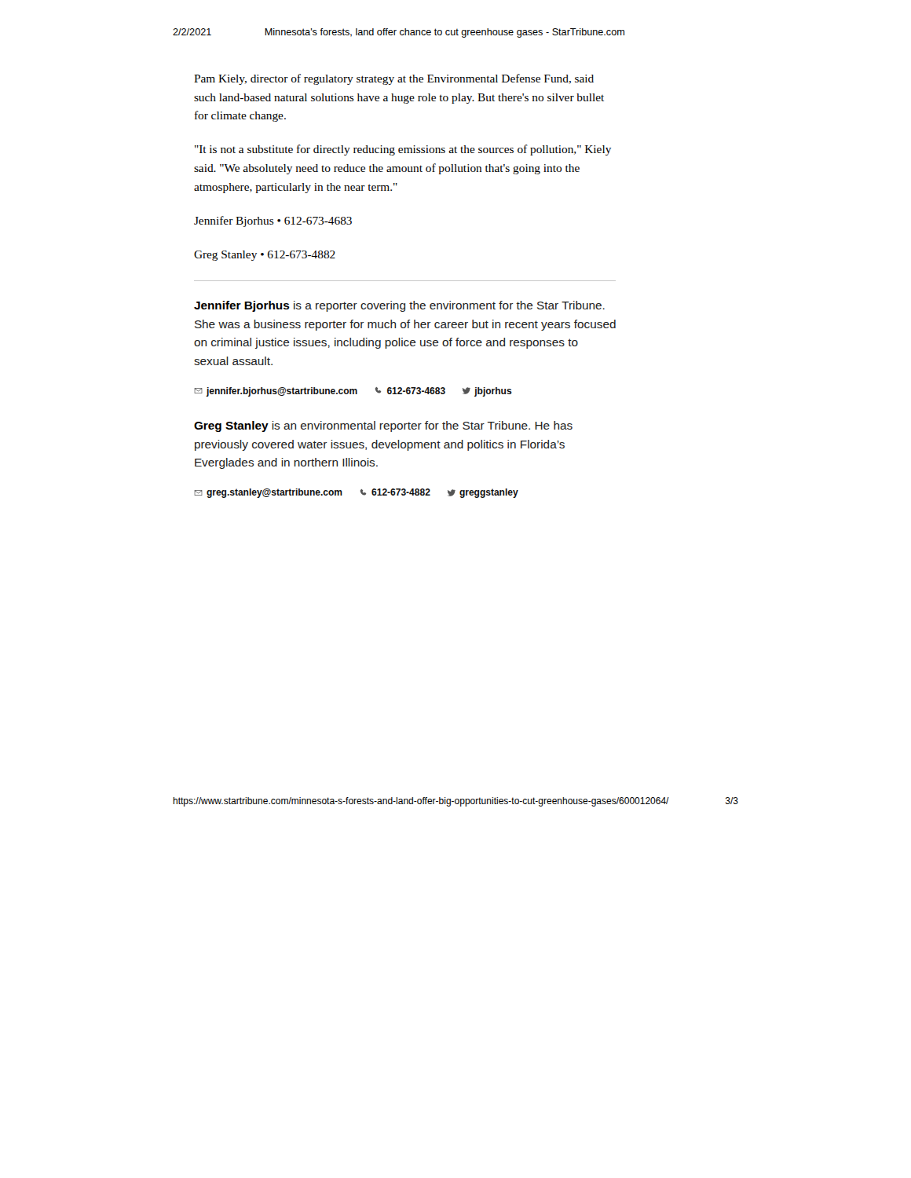2/2/2021 Minnesota's forests, land offer chance to cut greenhouse gases - StarTribune.com
Pam Kiely, director of regulatory strategy at the Environmental Defense Fund, said such land-based natural solutions have a huge role to play. But there's no silver bullet for climate change.
"It is not a substitute for directly reducing emissions at the sources of pollution," Kiely said. "We absolutely need to reduce the amount of pollution that's going into the atmosphere, particularly in the near term."
Jennifer Bjorhus • 612-673-4683
Greg Stanley • 612-673-4882
Jennifer Bjorhus is a reporter covering the environment for the Star Tribune. She was a business reporter for much of her career but in recent years focused on criminal justice issues, including police use of force and responses to sexual assault.
jennifer.bjorhus@startribune.com 612-673-4683 jbjorhus
Greg Stanley is an environmental reporter for the Star Tribune. He has previously covered water issues, development and politics in Florida’s Everglades and in northern Illinois.
greg.stanley@startribune.com 612-673-4882 greggstanley
https://www.startribune.com/minnesota-s-forests-and-land-offer-big-opportunities-to-cut-greenhouse-gases/600012064/ 3/3